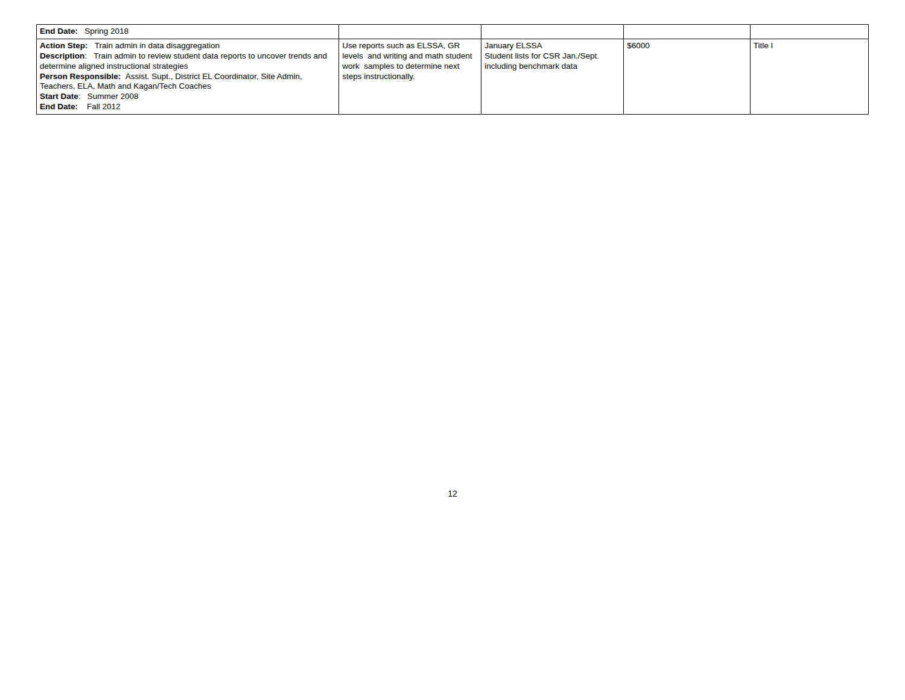| End Date: Spring 2018 | | | | |
| Action Step: Train admin in data disaggregation Description : Train admin to review student data reports to uncover trends and determine aligned instructional strategies Person Responsible: Assist. Supt., District EL Coordinator, Site Admin, Teachers, ELA, Math and Kagan/Tech Coaches Start Date : Summer 2008 End Date: Fall 2012 | Use reports such as ELSSA, GR levels and writing and math student work samples to determine next steps instructionally. | January ELSSA Student lists for CSR Jan./Sept. including benchmark data | $6000 | Title I |
12